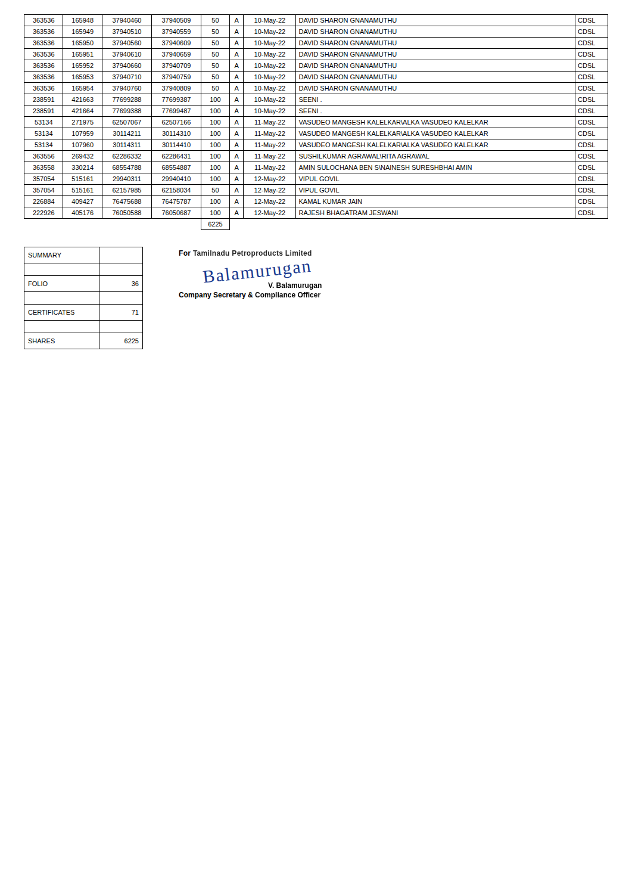| 363536 | 165948 | 37940460 | 37940509 | 50 | A | 10-May-22 | DAVID SHARON GNANAMUTHU | CDSL |
| 363536 | 165949 | 37940510 | 37940559 | 50 | A | 10-May-22 | DAVID SHARON GNANAMUTHU | CDSL |
| 363536 | 165950 | 37940560 | 37940609 | 50 | A | 10-May-22 | DAVID SHARON GNANAMUTHU | CDSL |
| 363536 | 165951 | 37940610 | 37940659 | 50 | A | 10-May-22 | DAVID SHARON GNANAMUTHU | CDSL |
| 363536 | 165952 | 37940660 | 37940709 | 50 | A | 10-May-22 | DAVID SHARON GNANAMUTHU | CDSL |
| 363536 | 165953 | 37940710 | 37940759 | 50 | A | 10-May-22 | DAVID SHARON GNANAMUTHU | CDSL |
| 363536 | 165954 | 37940760 | 37940809 | 50 | A | 10-May-22 | DAVID SHARON GNANAMUTHU | CDSL |
| 238591 | 421663 | 77699288 | 77699387 | 100 | A | 10-May-22 | SEENI . | CDSL |
| 238591 | 421664 | 77699388 | 77699487 | 100 | A | 10-May-22 | SEENI . | CDSL |
| 53134 | 271975 | 62507067 | 62507166 | 100 | A | 11-May-22 | VASUDEO MANGESH KALELKAR\ALKA VASUDEO KALELKAR | CDSL |
| 53134 | 107959 | 30114211 | 30114310 | 100 | A | 11-May-22 | VASUDEO MANGESH KALELKAR\ALKA VASUDEO KALELKAR | CDSL |
| 53134 | 107960 | 30114311 | 30114410 | 100 | A | 11-May-22 | VASUDEO MANGESH KALELKAR\ALKA VASUDEO KALELKAR | CDSL |
| 363556 | 269432 | 62286332 | 62286431 | 100 | A | 11-May-22 | SUSHILKUMAR AGRAWAL\RITA AGRAWAL | CDSL |
| 363558 | 330214 | 68554788 | 68554887 | 100 | A | 11-May-22 | AMIN SULOCHANA BEN S\NAINESH SURESHBHAI AMIN | CDSL |
| 357054 | 515161 | 29940311 | 29940410 | 100 | A | 12-May-22 | VIPUL GOVIL | CDSL |
| 357054 | 515161 | 62157985 | 62158034 | 50 | A | 12-May-22 | VIPUL GOVIL | CDSL |
| 226884 | 409427 | 76475688 | 76475787 | 100 | A | 12-May-22 | KAMAL KUMAR JAIN | CDSL |
| 222926 | 405176 | 76050588 | 76050687 | 100 | A | 12-May-22 | RAJESH BHAGATRAM JESWANI | CDSL |
| | | | | 6225 | | | | |
| SUMMARY | |
| FOLIO | 36 |
| CERTIFICATES | 71 |
| SHARES | 6225 |
For Tamilnadu Petroproducts Limited
Balamurugan
V. Balamurugan
Company Secretary & Compliance Officer